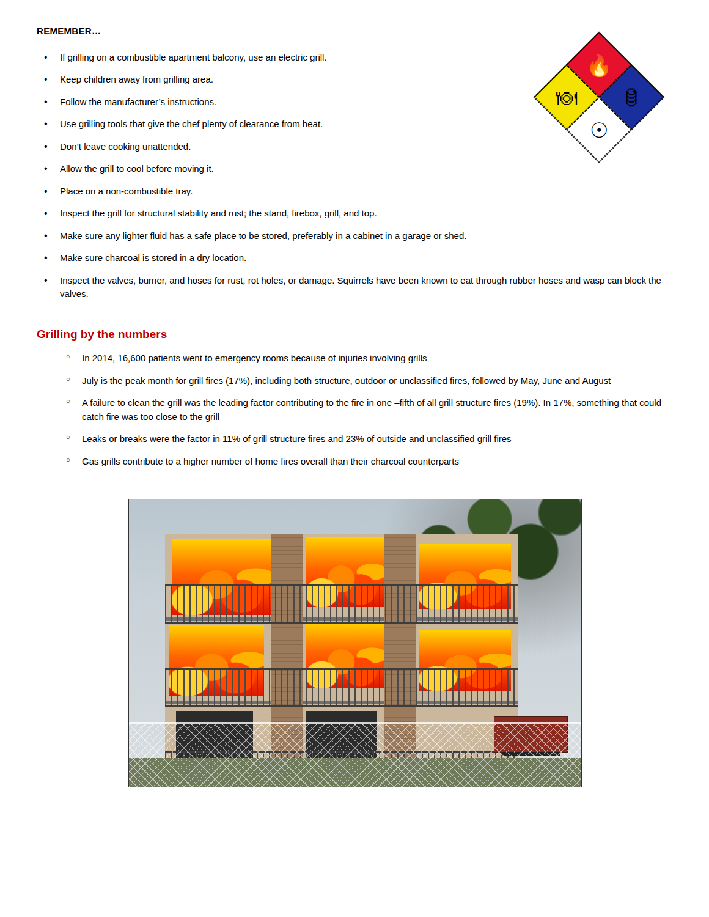REMEMBER…
🔥
🛢
🍽
☉
If grilling on a combustible apartment balcony, use an electric grill.
Keep children away from grilling area.
Follow the manufacturer’s instructions.
Use grilling tools that give the chef plenty of clearance from heat.
Don’t leave cooking unattended.
Allow the grill to cool before moving it.
Place on a non-combustible tray.
Inspect the grill for structural stability and rust; the stand, firebox, grill, and top.
Make sure any lighter fluid has a safe place to be stored, preferably in a cabinet in a garage or shed.
Make sure charcoal is stored in a dry location.
Inspect the valves, burner, and hoses for rust, rot holes, or damage. Squirrels have been known to eat through rubber hoses and wasp can block the valves.
Grilling by the numbers
In 2014, 16,600 patients went to emergency rooms because of injuries involving grills
July is the peak month for grill fires (17%), including both structure, outdoor or unclassified fires, followed by May, June and August
A failure to clean the grill was the leading factor contributing to the fire in one –fifth of all grill structure fires (19%). In 17%, something that could catch fire was too close to the grill
Leaks or breaks were the factor in 11% of grill structure fires and 23% of outside and unclassified grill fires
Gas grills contribute to a higher number of home fires overall than their charcoal counterparts